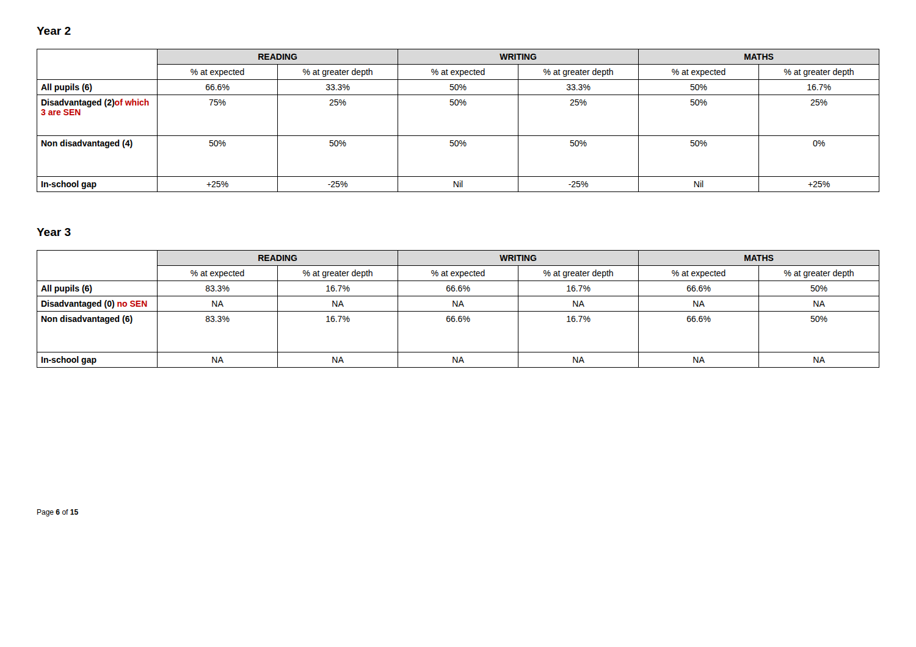Year 2
| | READING | WRITING | MATHS |
| --- | --- | --- | --- |
| % at expected | % at greater depth | % at expected | % at greater depth | % at expected | % at greater depth |
| All pupils (6) | 66.6% | 33.3% | 50% | 33.3% | 50% | 16.7% |
| Disadvantaged (2) of which 3 are SEN | 75% | 25% | 50% | 25% | 50% | 25% |
| Non disadvantaged (4) | 50% | 50% | 50% | 50% | 50% | 0% |
| In-school gap | +25% | -25% | Nil | -25% | Nil | +25% |
Year 3
| | READING | WRITING | MATHS |
| --- | --- | --- | --- |
| % at expected | % at greater depth | % at expected | % at greater depth | % at expected | % at greater depth |
| All pupils (6) | 83.3% | 16.7% | 66.6% | 16.7% | 66.6% | 50% |
| Disadvantaged (0) no SEN | NA | NA | NA | NA | NA | NA |
| Non disadvantaged (6) | 83.3% | 16.7% | 66.6% | 16.7% | 66.6% | 50% |
| In-school gap | NA | NA | NA | NA | NA | NA |
Page 6 of 15